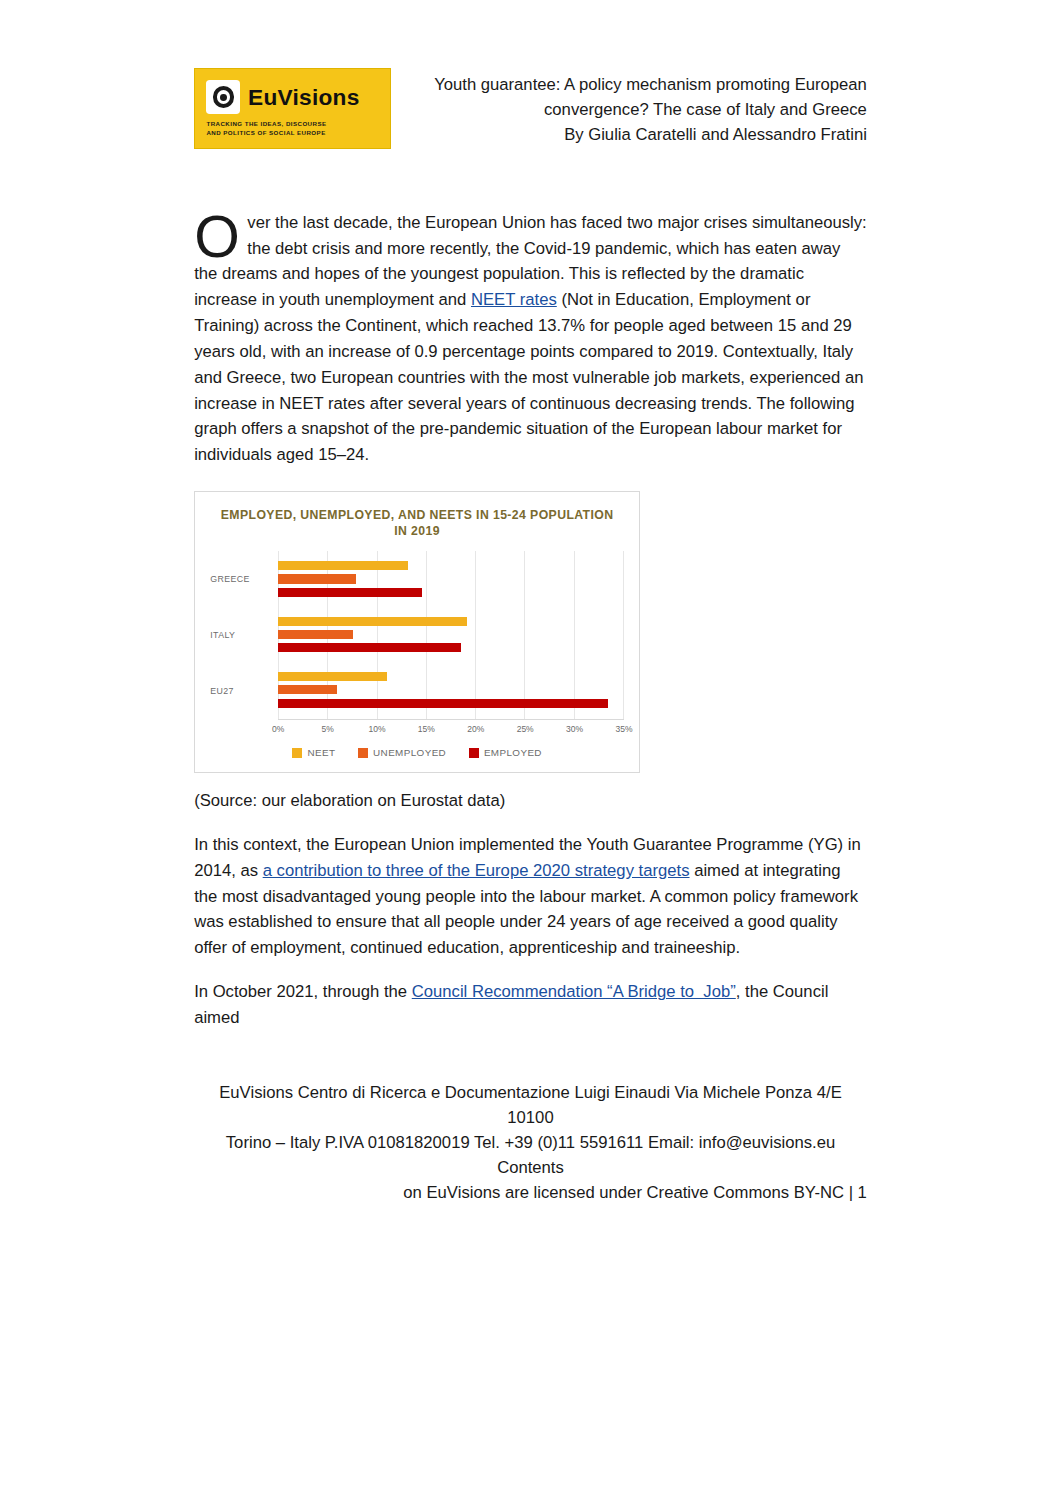Eu Visions
Tracking the ideas, discourse
and politics of social Europe
Youth guarantee: A policy mechanism promoting European convergence? The case of Italy and Greece
By Giulia Caratelli and Alessandro Fratini
Over the last decade, the European Union has faced two major crises simultaneously: the debt crisis and more recently, the Covid-19 pandemic, which has eaten away the dreams and hopes of the youngest population. This is reflected by the dramatic increase in youth unemployment and NEET rates (Not in Education, Employment or Training) across the Continent, which reached 13.7% for people aged between 15 and 29 years old, with an increase of 0.9 percentage points compared to 2019. Contextually, Italy and Greece, two European countries with the most vulnerable job markets, experienced an increase in NEET rates after several years of continuous decreasing trends. The following graph offers a snapshot of the pre-pandemic situation of the European labour market for individuals aged 15–24.
Employed, unemployed, and NEETs in 15-24 population
in 2019
GREECE
ITALY
EU27
0% 5% 10% 15% 20% 25% 30% 35%
NEET
UNEMPLOYED
EMPLOYED
(Source: our elaboration on Eurostat data)
In this context, the European Union implemented the Youth Guarantee Programme (YG) in 2014, as a contribution to three of the Europe 2020 strategy targets aimed at integrating the most disadvantaged young people into the labour market. A common policy framework was established to ensure that all people under 24 years of age received a good quality offer of employment, continued education, apprenticeship and traineeship.
In October 2021, through the Council Recommendation “A Bridge to Job”, the Council aimed
EuVisions Centro di Ricerca e Documentazione Luigi Einaudi Via Michele Ponza 4/E 10100 Torino – Italy P.IVA 01081820019 Tel. +39 (0)11 5591611 Email: info@euvisions.eu Contents on EuVisions are licensed under Creative Commons BY-NC | 1